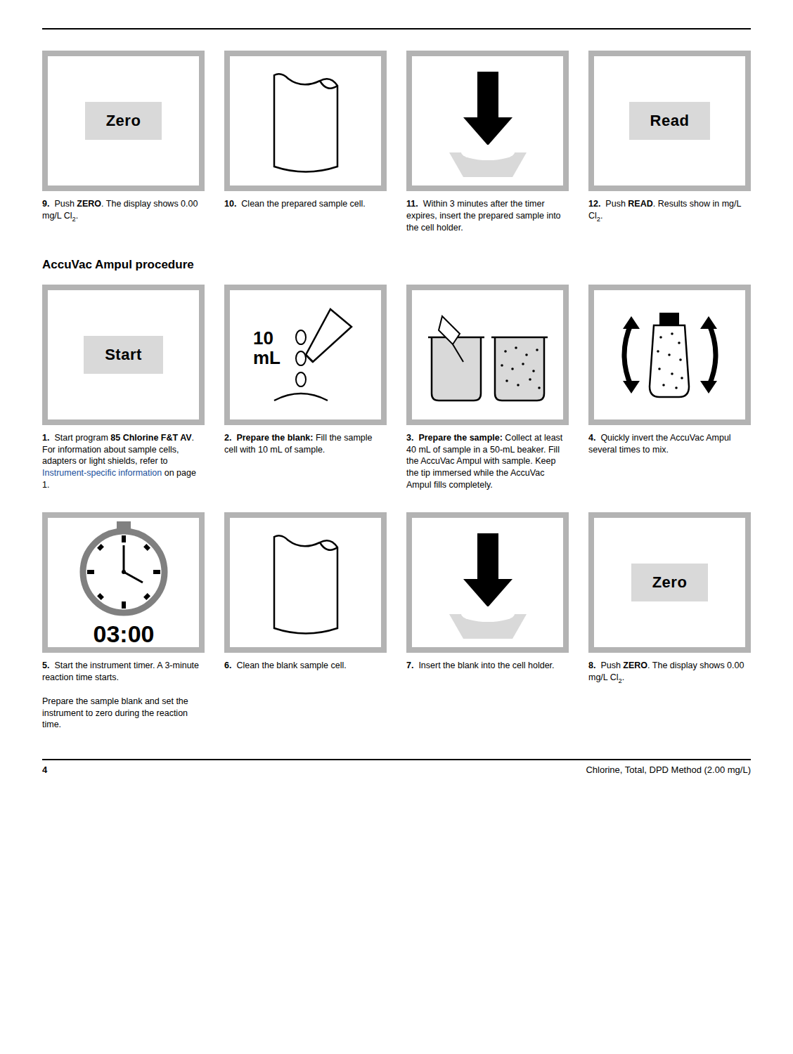Zero
9. Push ZERO. The display shows 0.00 mg/L Cl2.
10. Clean the prepared sample cell.
11. Within 3 minutes after the timer expires, insert the prepared sample into the cell holder.
Read
12. Push READ. Results show in mg/L Cl2.
AccuVac Ampul procedure
Start
1. Start program 85 Chlorine F&T AV. For information about sample cells, adapters or light shields, refer to Instrument-specific information on page 1.
10 mL
2. Prepare the blank: Fill the sample cell with 10 mL of sample.
3. Prepare the sample: Collect at least 40 mL of sample in a 50‑mL beaker. Fill the AccuVac Ampul with sample. Keep the tip immersed while the AccuVac Ampul fills completely.
4. Quickly invert the AccuVac Ampul several times to mix.
03:00
5. Start the instrument timer. A 3-minute reaction time starts.
Prepare the sample blank and set the instrument to zero during the reaction time.
6. Clean the blank sample cell.
7. Insert the blank into the cell holder.
Zero
8. Push ZERO. The display shows 0.00 mg/L Cl2.
4 Chlorine, Total, DPD Method (2.00 mg/L)